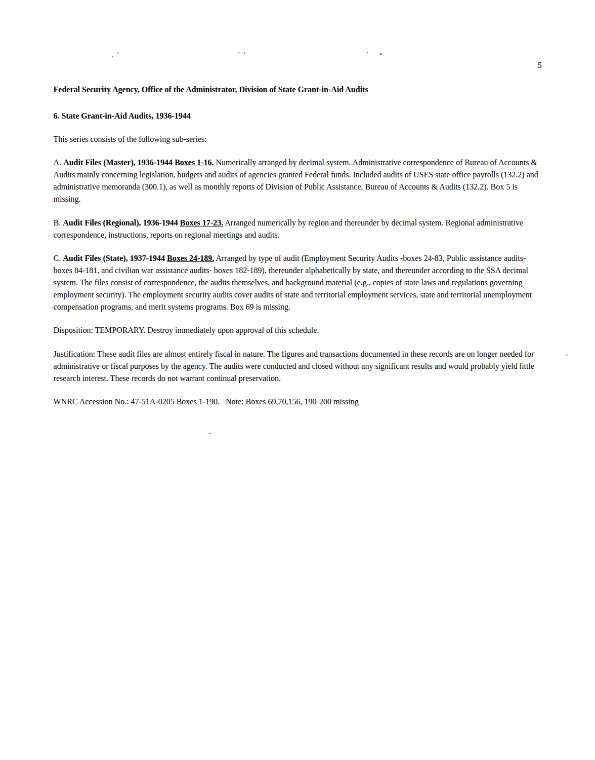, ‘— ’ ‘ ’ •
5
Federal Security Agency, Office of the Administrator, Division of State Grant-in-Aid Audits
6. State Grant-in-Aid Audits, 1936-1944
This series consists of the following sub-series:
A. Audit Files (Master), 1936-1944 Boxes 1-16. Numerically arranged by decimal system. Administrative correspondence of Bureau of Accounts & Audits mainly concerning legislation, budgets and audits of agencies granted Federal funds. Included audits of USES state office payrolls (132.2) and administrative memoranda (300.1), as well as monthly reports of Division of Public Assistance, Bureau of Accounts & Audits (132.2). Box 5 is missing.
B. Audit Files (Regional), 1936-1944 Boxes 17-23. Arranged numerically by region and thereunder by decimal system. Regional administrative correspondence, instructions, reports on regional meetings and audits.
C. Audit Files (State), 1937-1944 Boxes 24-189. Arranged by type of audit (Employment Security Audits -boxes 24-83, Public assistance audits- boxes 84-181, and civilian war assistance audits- boxes 182-189), thereunder alphabetically by state, and thereunder according to the SSA decimal system. The files consist of correspondence, the audits themselves, and background material (e.g., copies of state laws and regulations governing employment security). The employment security audits cover audits of state and territorial employment services, state and territorial unemployment compensation programs, and merit systems programs. Box 69 is missing.
Disposition: TEMPORARY. Destroy immediately upon approval of this schedule.
-Justification: These audit files are almost entirely fiscal in nature. The figures and transactions documented in these records are on longer needed for administrative or fiscal purposes by the agency. The audits were conducted and closed without any significant results and would probably yield little research interest. These records do not warrant continual preservation.
WNRC Accession No.: 47-51A-0205 Boxes 1-190. Note: Boxes 69,70,156, 190-200 missing
.